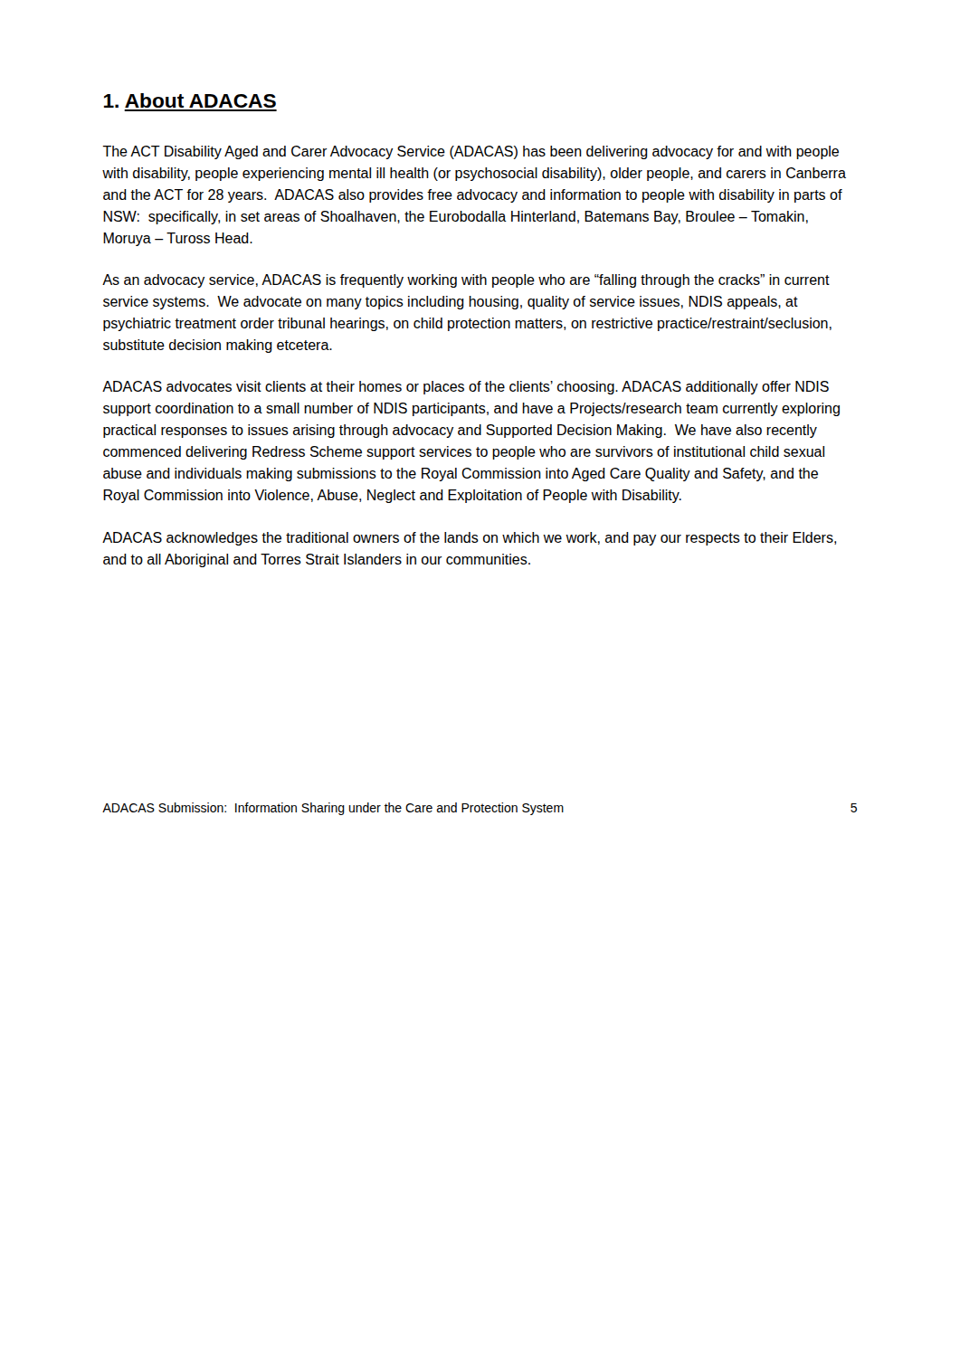1. About ADACAS
The ACT Disability Aged and Carer Advocacy Service (ADACAS) has been delivering advocacy for and with people with disability, people experiencing mental ill health (or psychosocial disability), older people, and carers in Canberra and the ACT for 28 years. ADACAS also provides free advocacy and information to people with disability in parts of NSW: specifically, in set areas of Shoalhaven, the Eurobodalla Hinterland, Batemans Bay, Broulee – Tomakin, Moruya – Tuross Head.
As an advocacy service, ADACAS is frequently working with people who are “falling through the cracks” in current service systems. We advocate on many topics including housing, quality of service issues, NDIS appeals, at psychiatric treatment order tribunal hearings, on child protection matters, on restrictive practice/restraint/seclusion, substitute decision making etcetera.
ADACAS advocates visit clients at their homes or places of the clients’ choosing. ADACAS additionally offer NDIS support coordination to a small number of NDIS participants, and have a Projects/research team currently exploring practical responses to issues arising through advocacy and Supported Decision Making. We have also recently commenced delivering Redress Scheme support services to people who are survivors of institutional child sexual abuse and individuals making submissions to the Royal Commission into Aged Care Quality and Safety, and the Royal Commission into Violence, Abuse, Neglect and Exploitation of People with Disability.
ADACAS acknowledges the traditional owners of the lands on which we work, and pay our respects to their Elders, and to all Aboriginal and Torres Strait Islanders in our communities.
ADACAS Submission: Information Sharing under the Care and Protection System 5